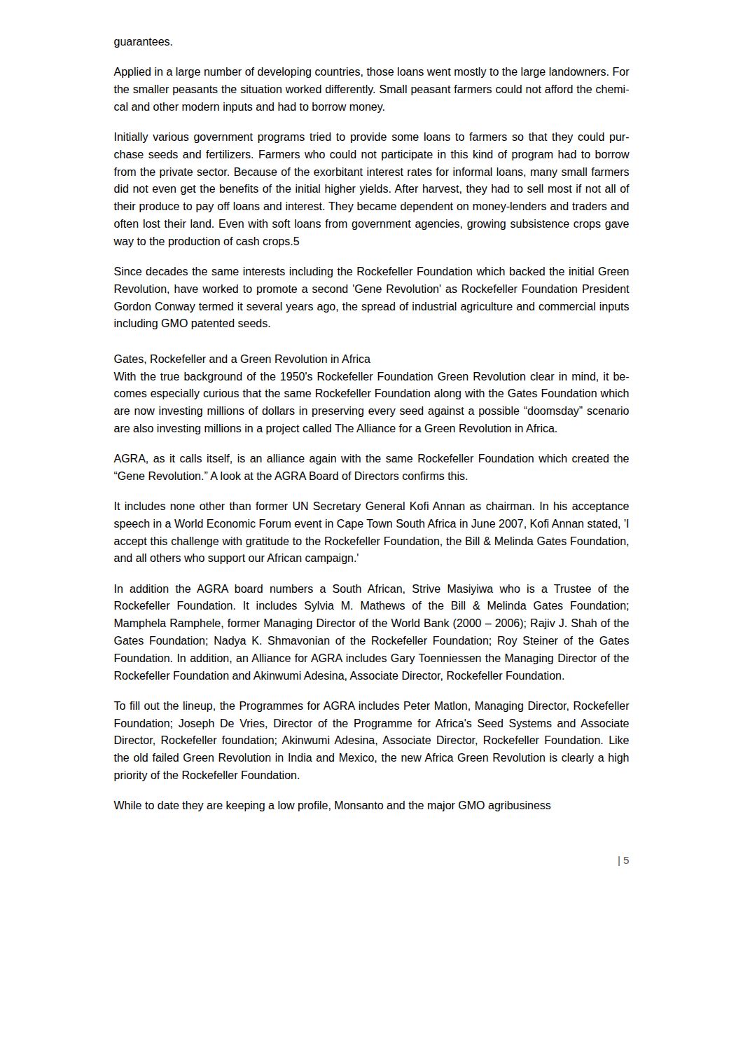guarantees.
Applied in a large number of developing countries, those loans went mostly to the large landowners. For the smaller peasants the situation worked differently. Small peasant farmers could not afford the chemical and other modern inputs and had to borrow money.
Initially various government programs tried to provide some loans to farmers so that they could purchase seeds and fertilizers. Farmers who could not participate in this kind of program had to borrow from the private sector. Because of the exorbitant interest rates for informal loans, many small farmers did not even get the benefits of the initial higher yields. After harvest, they had to sell most if not all of their produce to pay off loans and interest. They became dependent on money-lenders and traders and often lost their land. Even with soft loans from government agencies, growing subsistence crops gave way to the production of cash crops.5
Since decades the same interests including the Rockefeller Foundation which backed the initial Green Revolution, have worked to promote a second 'Gene Revolution' as Rockefeller Foundation President Gordon Conway termed it several years ago, the spread of industrial agriculture and commercial inputs including GMO patented seeds.
Gates, Rockefeller and a Green Revolution in Africa
With the true background of the 1950's Rockefeller Foundation Green Revolution clear in mind, it becomes especially curious that the same Rockefeller Foundation along with the Gates Foundation which are now investing millions of dollars in preserving every seed against a possible “doomsday” scenario are also investing millions in a project called The Alliance for a Green Revolution in Africa.
AGRA, as it calls itself, is an alliance again with the same Rockefeller Foundation which created the “Gene Revolution.” A look at the AGRA Board of Directors confirms this.
It includes none other than former UN Secretary General Kofi Annan as chairman. In his acceptance speech in a World Economic Forum event in Cape Town South Africa in June 2007, Kofi Annan stated, 'I accept this challenge with gratitude to the Rockefeller Foundation, the Bill & Melinda Gates Foundation, and all others who support our African campaign.'
In addition the AGRA board numbers a South African, Strive Masiyiwa who is a Trustee of the Rockefeller Foundation. It includes Sylvia M. Mathews of the Bill & Melinda Gates Foundation; Mamphela Ramphele, former Managing Director of the World Bank (2000 – 2006); Rajiv J. Shah of the Gates Foundation; Nadya K. Shmavonian of the Rockefeller Foundation; Roy Steiner of the Gates Foundation. In addition, an Alliance for AGRA includes Gary Toenniessen the Managing Director of the Rockefeller Foundation and Akinwumi Adesina, Associate Director, Rockefeller Foundation.
To fill out the lineup, the Programmes for AGRA includes Peter Matlon, Managing Director, Rockefeller Foundation; Joseph De Vries, Director of the Programme for Africa's Seed Systems and Associate Director, Rockefeller foundation; Akinwumi Adesina, Associate Director, Rockefeller Foundation. Like the old failed Green Revolution in India and Mexico, the new Africa Green Revolution is clearly a high priority of the Rockefeller Foundation.
While to date they are keeping a low profile, Monsanto and the major GMO agribusiness
| 5